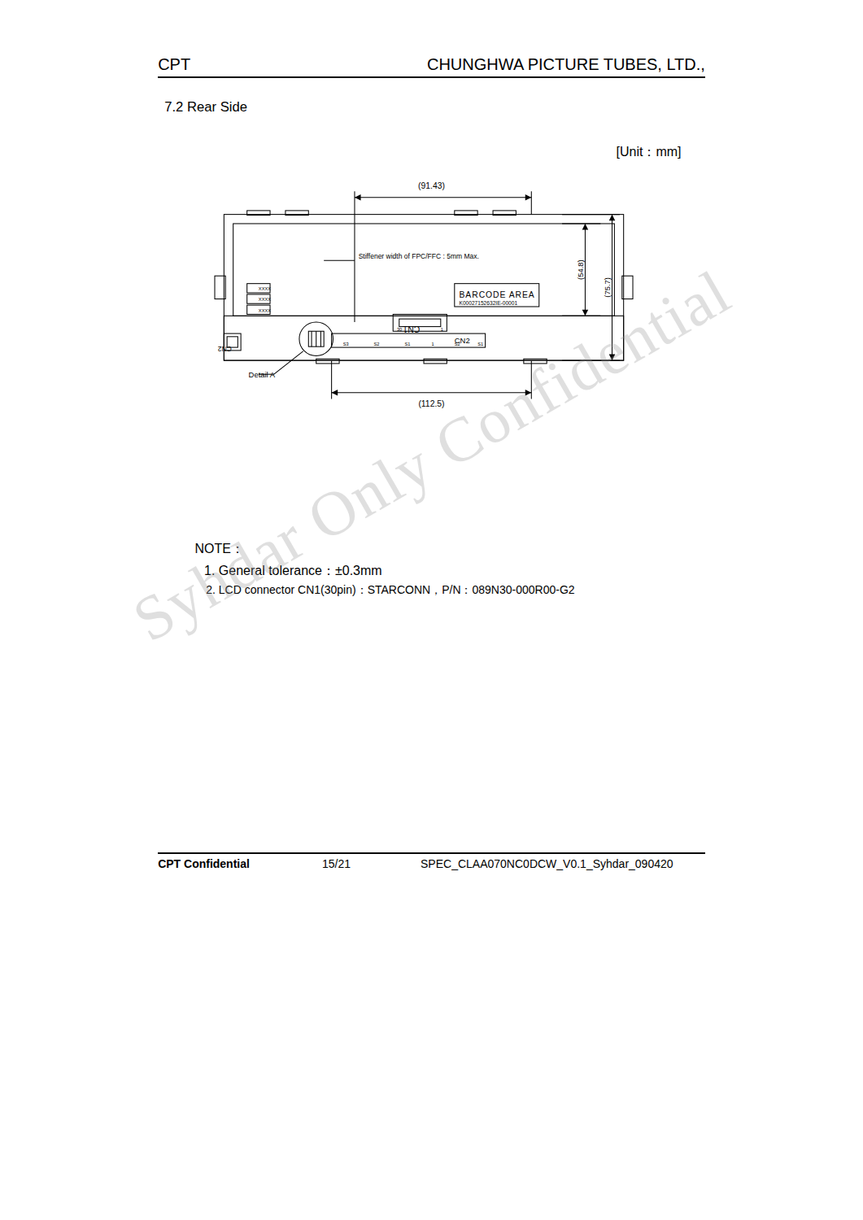CPT
CHUNGHWA PICTURE TUBES, LTD.,
7.2 Rear Side
[Unit：mm]
(91.43) (112.5) (54.8) (75.7) Stiffener width of FPC/FFC : 5mm Max. BARCODE AREA K00027152632IE-00001 CN1 CN2 CN2 Detail A XXXX XXXX XXXX 30 1 S3 S2 S1 1 S2 S1
NOTE：
General tolerance：±0.3mm
LCD connector CN1(30pin)：STARCONN，P/N：089N30-000R00-G2
Syhdar Only Confidential
CPT Confidential
15/21
SPEC_CLAA070NC0DCW_V0.1_Syhdar_090420